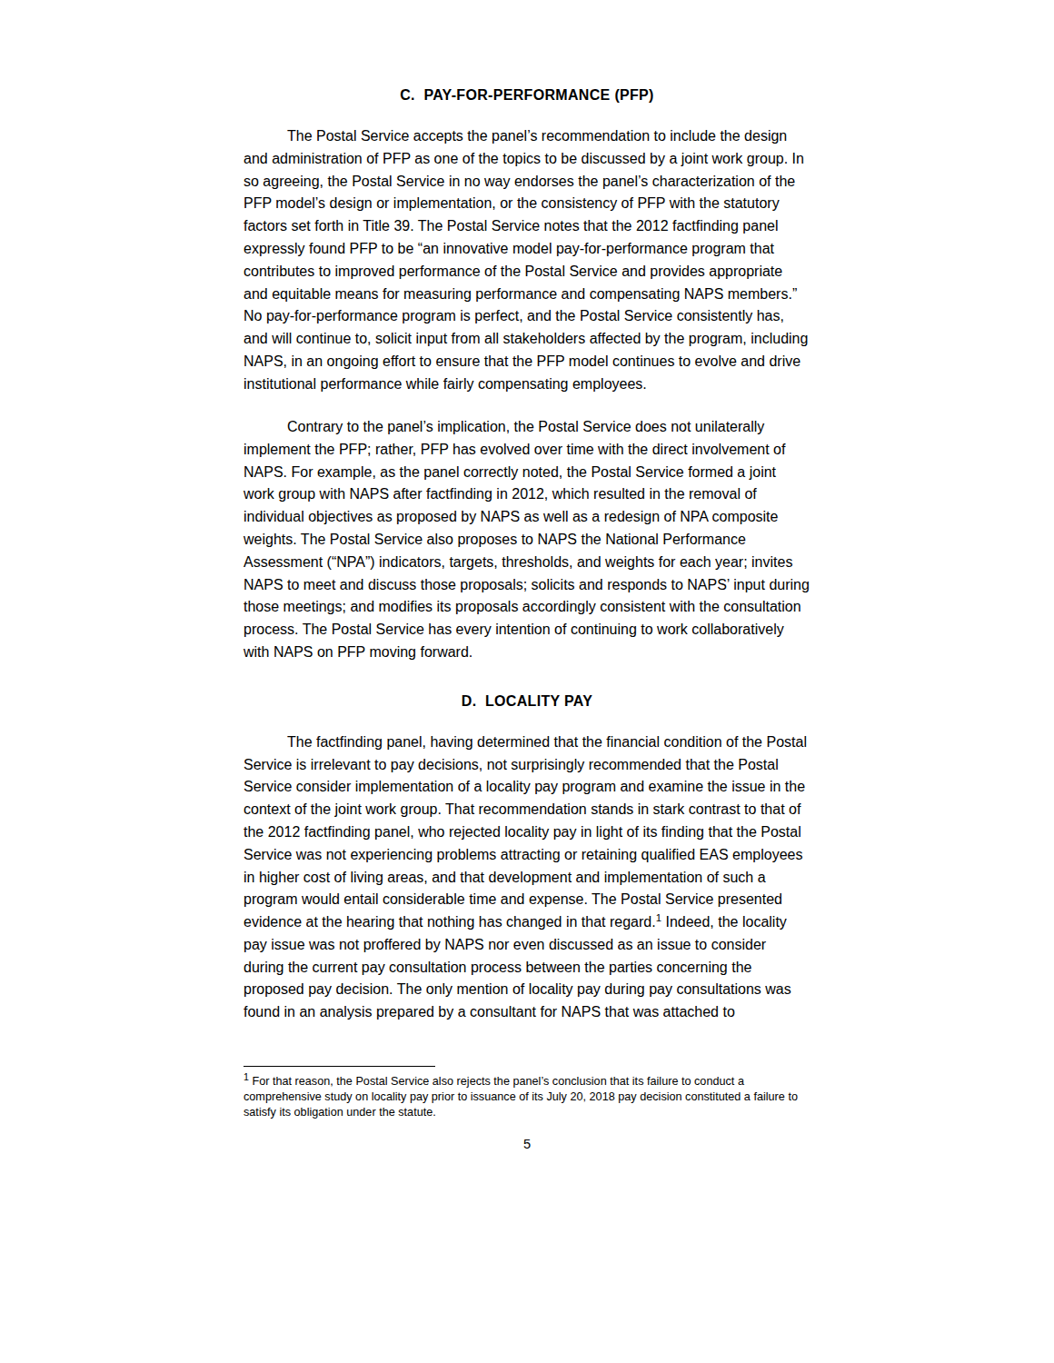C. PAY-FOR-PERFORMANCE (PFP)
The Postal Service accepts the panel’s recommendation to include the design and administration of PFP as one of the topics to be discussed by a joint work group. In so agreeing, the Postal Service in no way endorses the panel’s characterization of the PFP model’s design or implementation, or the consistency of PFP with the statutory factors set forth in Title 39. The Postal Service notes that the 2012 factfinding panel expressly found PFP to be “an innovative model pay-for-performance program that contributes to improved performance of the Postal Service and provides appropriate and equitable means for measuring performance and compensating NAPS members.” No pay-for-performance program is perfect, and the Postal Service consistently has, and will continue to, solicit input from all stakeholders affected by the program, including NAPS, in an ongoing effort to ensure that the PFP model continues to evolve and drive institutional performance while fairly compensating employees.
Contrary to the panel’s implication, the Postal Service does not unilaterally implement the PFP; rather, PFP has evolved over time with the direct involvement of NAPS. For example, as the panel correctly noted, the Postal Service formed a joint work group with NAPS after factfinding in 2012, which resulted in the removal of individual objectives as proposed by NAPS as well as a redesign of NPA composite weights. The Postal Service also proposes to NAPS the National Performance Assessment (“NPA”) indicators, targets, thresholds, and weights for each year; invites NAPS to meet and discuss those proposals; solicits and responds to NAPS’ input during those meetings; and modifies its proposals accordingly consistent with the consultation process. The Postal Service has every intention of continuing to work collaboratively with NAPS on PFP moving forward.
D. LOCALITY PAY
The factfinding panel, having determined that the financial condition of the Postal Service is irrelevant to pay decisions, not surprisingly recommended that the Postal Service consider implementation of a locality pay program and examine the issue in the context of the joint work group. That recommendation stands in stark contrast to that of the 2012 factfinding panel, who rejected locality pay in light of its finding that the Postal Service was not experiencing problems attracting or retaining qualified EAS employees in higher cost of living areas, and that development and implementation of such a program would entail considerable time and expense. The Postal Service presented evidence at the hearing that nothing has changed in that regard.1 Indeed, the locality pay issue was not proffered by NAPS nor even discussed as an issue to consider during the current pay consultation process between the parties concerning the proposed pay decision. The only mention of locality pay during pay consultations was found in an analysis prepared by a consultant for NAPS that was attached to
1 For that reason, the Postal Service also rejects the panel’s conclusion that its failure to conduct a comprehensive study on locality pay prior to issuance of its July 20, 2018 pay decision constituted a failure to satisfy its obligation under the statute.
5